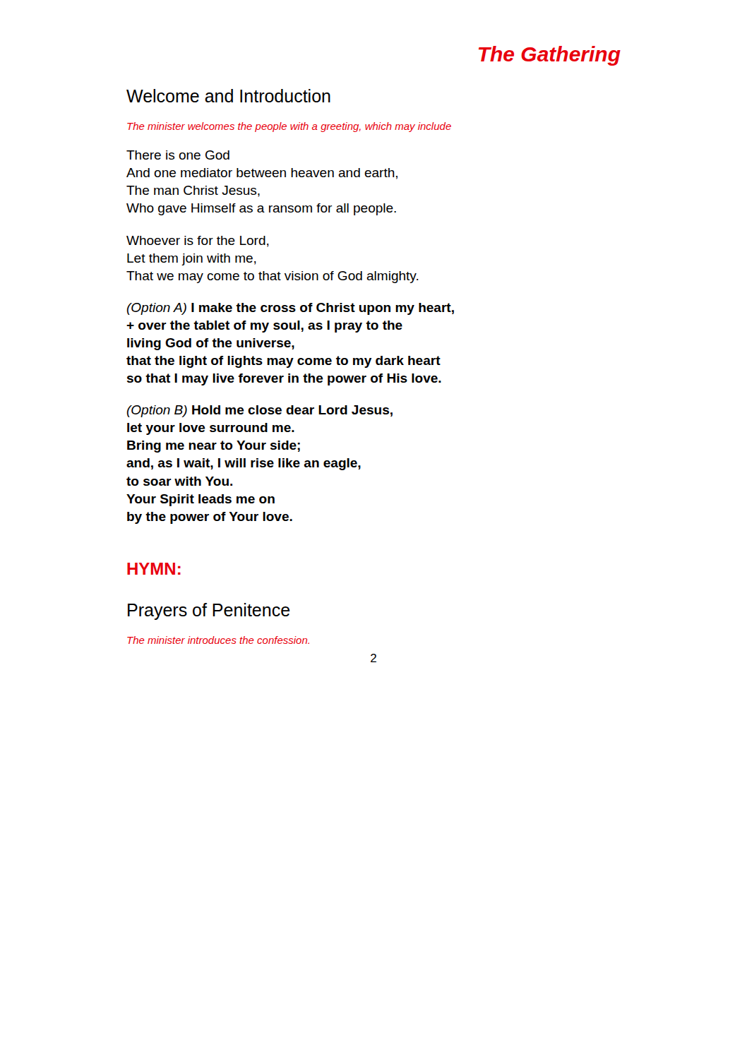The Gathering
Welcome and Introduction
The minister welcomes the people with a greeting, which may include
There is one God
And one mediator between heaven and earth,
The man Christ Jesus,
Who gave Himself as a ransom for all people.
Whoever is for the Lord,
Let them join with me,
That we may come to that vision of God almighty.
(Option A) I make the cross of Christ upon my heart,
+ over the tablet of my soul, as I pray to the
living God of the universe,
that the light of lights may come to my dark heart
so that I may live forever in the power of His love.
(Option B) Hold me close dear Lord Jesus,
let your love surround me.
Bring me near to Your side;
and, as I wait, I will rise like an eagle,
to soar with You.
Your Spirit leads me on
by the power of Your love.
HYMN:
Prayers of Penitence
The minister introduces the confession.
2